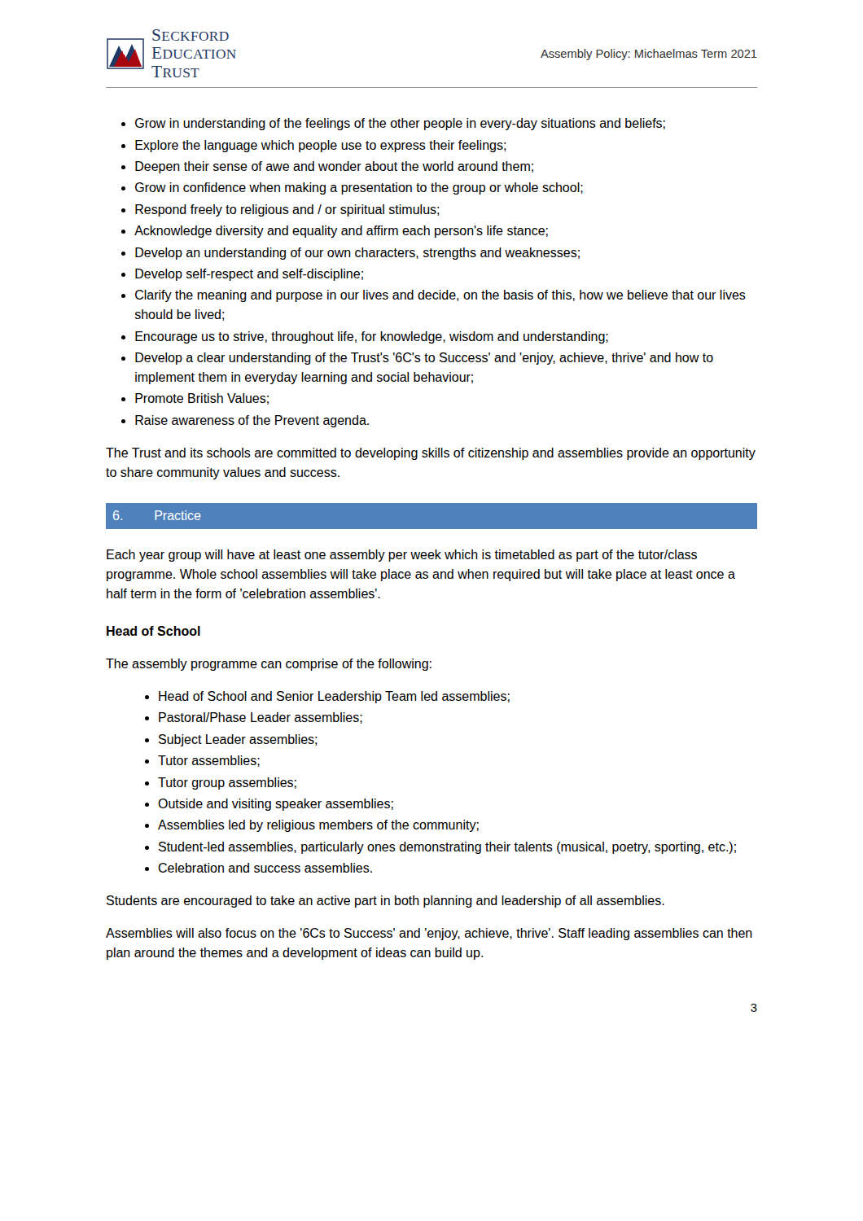SECKFORD
EDUCATION
TRUST
Assembly Policy: Michaelmas Term 2021
Grow in understanding of the feelings of the other people in every-day situations and beliefs;
Explore the language which people use to express their feelings;
Deepen their sense of awe and wonder about the world around them;
Grow in confidence when making a presentation to the group or whole school;
Respond freely to religious and / or spiritual stimulus;
Acknowledge diversity and equality and affirm each person's life stance;
Develop an understanding of our own characters, strengths and weaknesses;
Develop self-respect and self-discipline;
Clarify the meaning and purpose in our lives and decide, on the basis of this, how we believe that our lives should be lived;
Encourage us to strive, throughout life, for knowledge, wisdom and understanding;
Develop a clear understanding of the Trust's '6C's to Success' and 'enjoy, achieve, thrive' and how to implement them in everyday learning and social behaviour;
Promote British Values;
Raise awareness of the Prevent agenda.
The Trust and its schools are committed to developing skills of citizenship and assemblies provide an opportunity to share community values and success.
6. Practice
Each year group will have at least one assembly per week which is timetabled as part of the tutor/class programme. Whole school assemblies will take place as and when required but will take place at least once a half term in the form of 'celebration assemblies'.
Head of School
The assembly programme can comprise of the following:
Head of School and Senior Leadership Team led assemblies;
Pastoral/Phase Leader assemblies;
Subject Leader assemblies;
Tutor assemblies;
Tutor group assemblies;
Outside and visiting speaker assemblies;
Assemblies led by religious members of the community;
Student-led assemblies, particularly ones demonstrating their talents (musical, poetry, sporting, etc.);
Celebration and success assemblies.
Students are encouraged to take an active part in both planning and leadership of all assemblies.
Assemblies will also focus on the '6Cs to Success' and 'enjoy, achieve, thrive'. Staff leading assemblies can then plan around the themes and a development of ideas can build up.
3